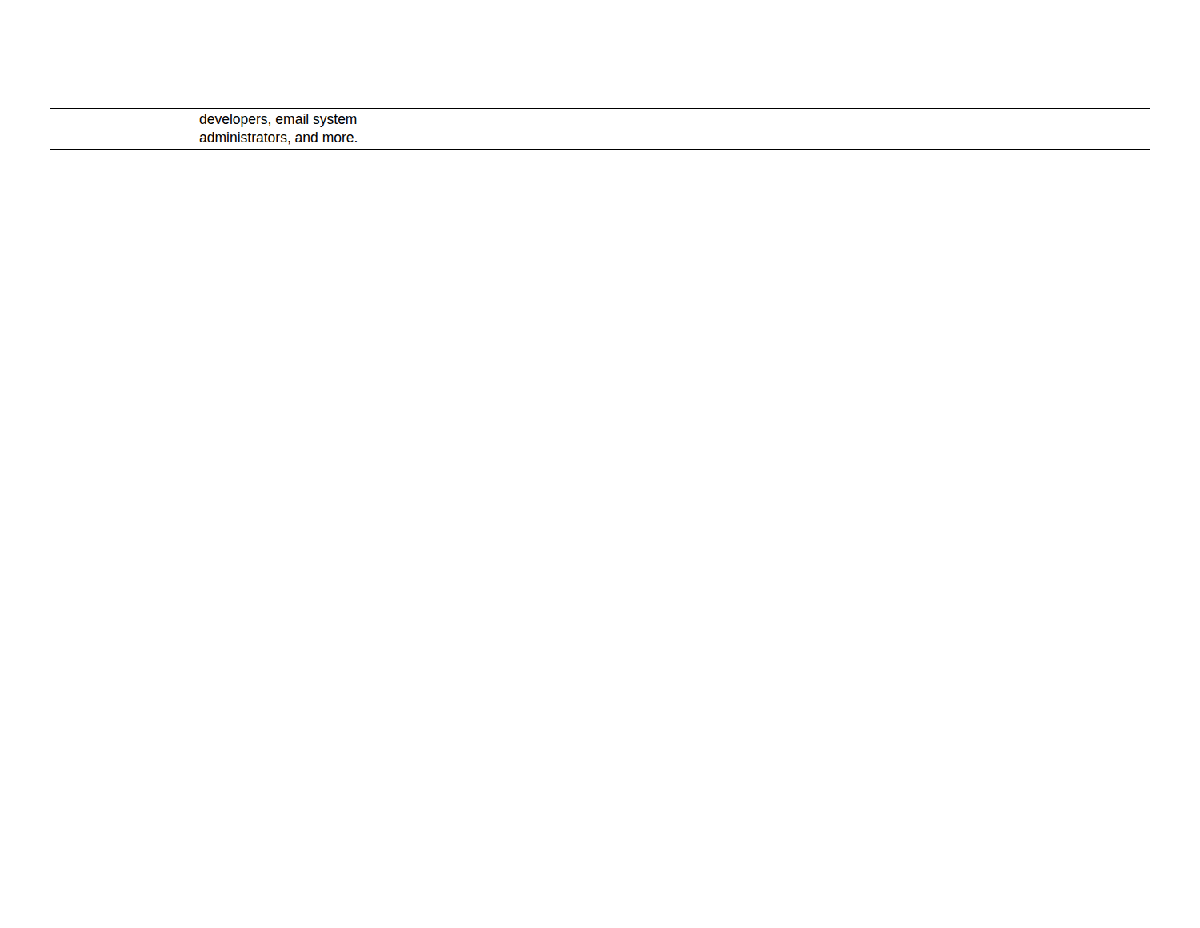| | developers, email system administrators, and more. | | | |